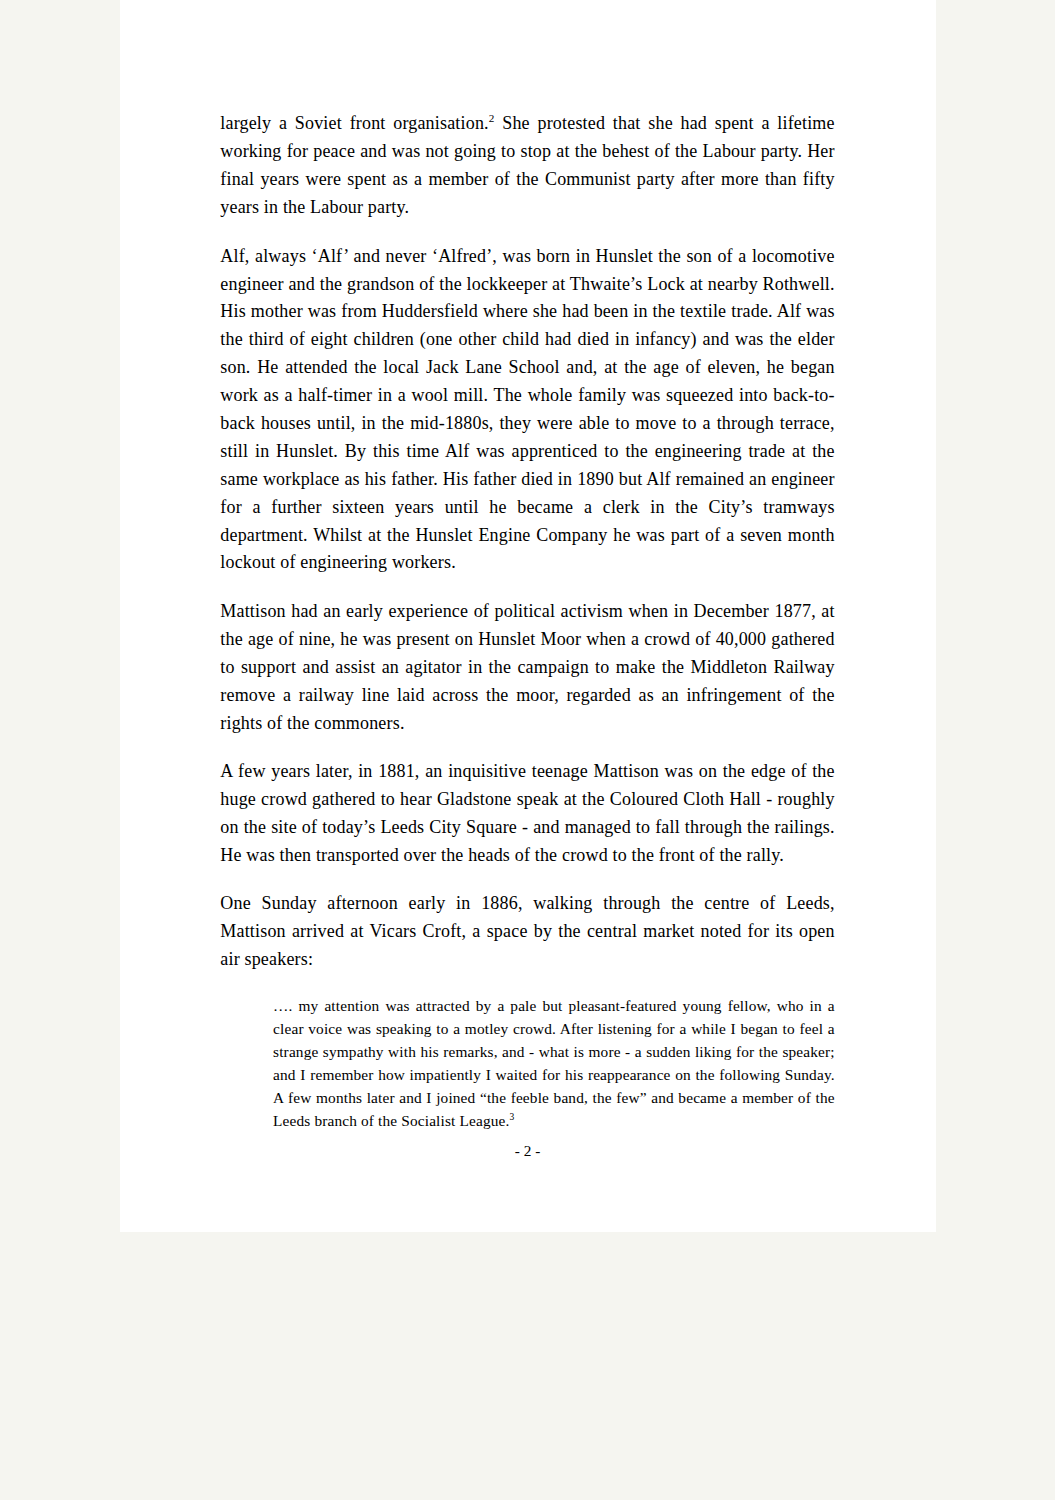largely a Soviet front organisation.2 She protested that she had spent a lifetime working for peace and was not going to stop at the behest of the Labour party. Her final years were spent as a member of the Communist party after more than fifty years in the Labour party.
Alf, always ‘Alf’ and never ‘Alfred’, was born in Hunslet the son of a locomotive engineer and the grandson of the lockkeeper at Thwaite’s Lock at nearby Rothwell. His mother was from Huddersfield where she had been in the textile trade. Alf was the third of eight children (one other child had died in infancy) and was the elder son. He attended the local Jack Lane School and, at the age of eleven, he began work as a half-timer in a wool mill. The whole family was squeezed into back-to-back houses until, in the mid-1880s, they were able to move to a through terrace, still in Hunslet. By this time Alf was apprenticed to the engineering trade at the same workplace as his father. His father died in 1890 but Alf remained an engineer for a further sixteen years until he became a clerk in the City’s tramways department. Whilst at the Hunslet Engine Company he was part of a seven month lockout of engineering workers.
Mattison had an early experience of political activism when in December 1877, at the age of nine, he was present on Hunslet Moor when a crowd of 40,000 gathered to support and assist an agitator in the campaign to make the Middleton Railway remove a railway line laid across the moor, regarded as an infringement of the rights of the commoners.
A few years later, in 1881, an inquisitive teenage Mattison was on the edge of the huge crowd gathered to hear Gladstone speak at the Coloured Cloth Hall - roughly on the site of today’s Leeds City Square - and managed to fall through the railings. He was then transported over the heads of the crowd to the front of the rally.
One Sunday afternoon early in 1886, walking through the centre of Leeds, Mattison arrived at Vicars Croft, a space by the central market noted for its open air speakers:
…. my attention was attracted by a pale but pleasant-featured young fellow, who in a clear voice was speaking to a motley crowd. After listening for a while I began to feel a strange sympathy with his remarks, and - what is more - a sudden liking for the speaker; and I remember how impatiently I waited for his reappearance on the following Sunday. A few months later and I joined “the feeble band, the few” and became a member of the Leeds branch of the Socialist League.3
- 2 -